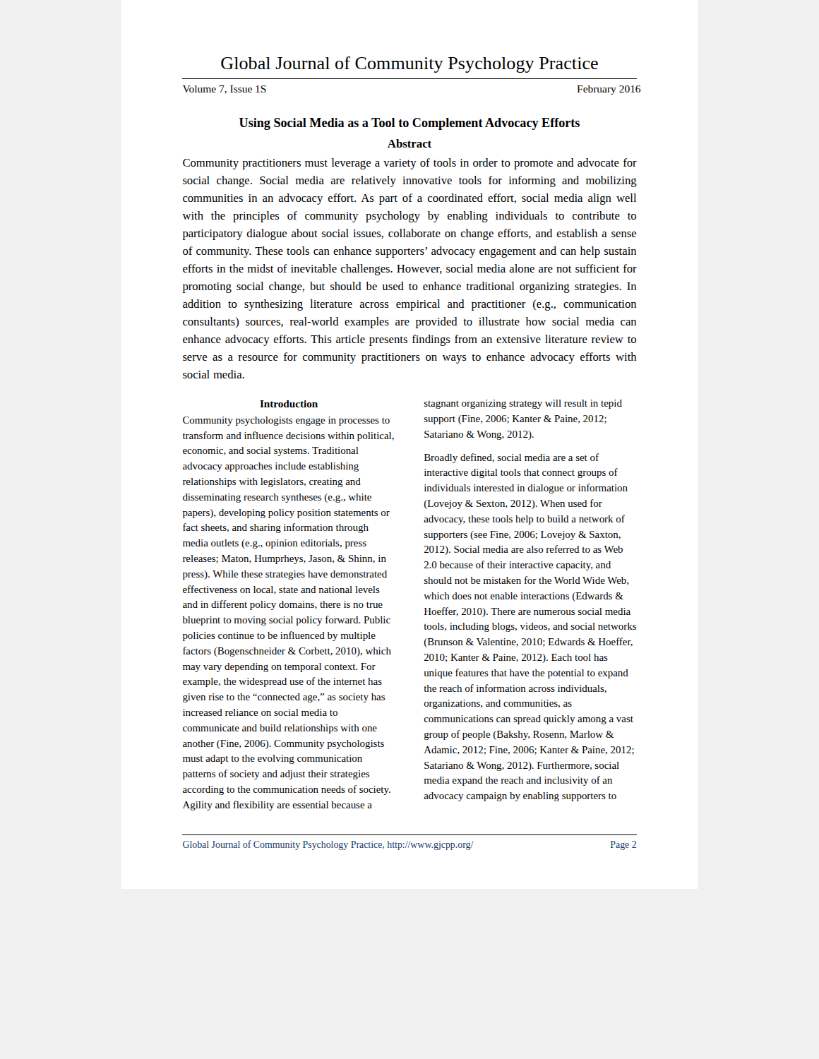Global Journal of Community Psychology Practice
Volume 7, Issue 1S February 2016
Using Social Media as a Tool to Complement Advocacy Efforts
Abstract
Community practitioners must leverage a variety of tools in order to promote and advocate for social change. Social media are relatively innovative tools for informing and mobilizing communities in an advocacy effort. As part of a coordinated effort, social media align well with the principles of community psychology by enabling individuals to contribute to participatory dialogue about social issues, collaborate on change efforts, and establish a sense of community. These tools can enhance supporters’ advocacy engagement and can help sustain efforts in the midst of inevitable challenges. However, social media alone are not sufficient for promoting social change, but should be used to enhance traditional organizing strategies. In addition to synthesizing literature across empirical and practitioner (e.g., communication consultants) sources, real-world examples are provided to illustrate how social media can enhance advocacy efforts. This article presents findings from an extensive literature review to serve as a resource for community practitioners on ways to enhance advocacy efforts with social media.
Introduction
Community psychologists engage in processes to transform and influence decisions within political, economic, and social systems. Traditional advocacy approaches include establishing relationships with legislators, creating and disseminating research syntheses (e.g., white papers), developing policy position statements or fact sheets, and sharing information through media outlets (e.g., opinion editorials, press releases; Maton, Humprheys, Jason, & Shinn, in press). While these strategies have demonstrated effectiveness on local, state and national levels and in different policy domains, there is no true blueprint to moving social policy forward. Public policies continue to be influenced by multiple factors (Bogenschneider & Corbett, 2010), which may vary depending on temporal context. For example, the widespread use of the internet has given rise to the “connected age,” as society has increased reliance on social media to communicate and build relationships with one another (Fine, 2006). Community psychologists must adapt to the evolving communication patterns of society and adjust their strategies according to the communication needs of society. Agility and flexibility are essential because a stagnant organizing strategy will result in tepid support (Fine, 2006; Kanter & Paine, 2012; Satariano & Wong, 2012).
Broadly defined, social media are a set of interactive digital tools that connect groups of individuals interested in dialogue or information (Lovejoy & Sexton, 2012). When used for advocacy, these tools help to build a network of supporters (see Fine, 2006; Lovejoy & Saxton, 2012). Social media are also referred to as Web 2.0 because of their interactive capacity, and should not be mistaken for the World Wide Web, which does not enable interactions (Edwards & Hoeffer, 2010). There are numerous social media tools, including blogs, videos, and social networks (Brunson & Valentine, 2010; Edwards & Hoeffer, 2010; Kanter & Paine, 2012). Each tool has unique features that have the potential to expand the reach of information across individuals, organizations, and communities, as communications can spread quickly among a vast group of people (Bakshy, Rosenn, Marlow & Adamic, 2012; Fine, 2006; Kanter & Paine, 2012; Satariano & Wong, 2012). Furthermore, social media expand the reach and inclusivity of an advocacy campaign by enabling supporters to
Global Journal of Community Psychology Practice, http://www.gjcpp.org/ Page 2